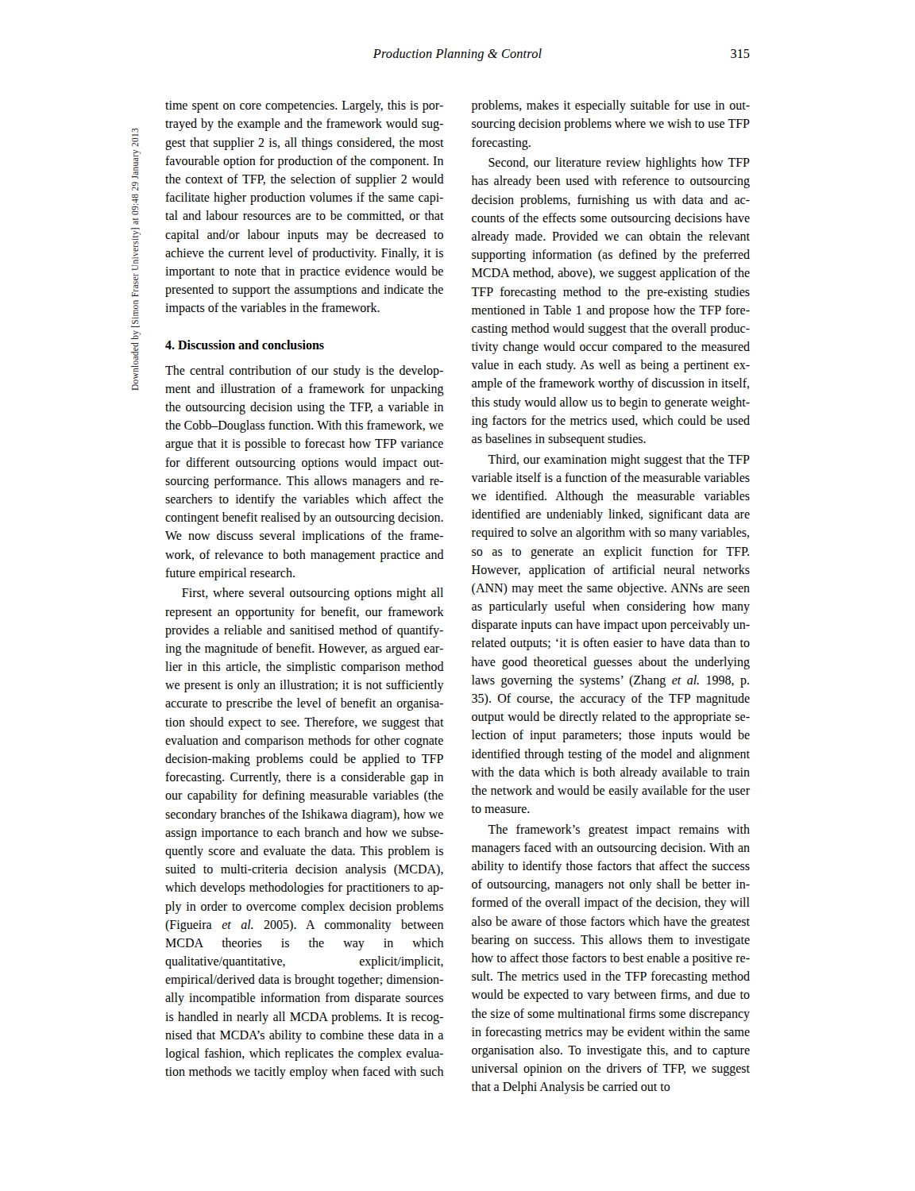Downloaded by [Simon Fraser University] at 09:48 29 January 2013
Production Planning & Control 315
time spent on core competencies. Largely, this is portrayed by the example and the framework would suggest that supplier 2 is, all things considered, the most favourable option for production of the component. In the context of TFP, the selection of supplier 2 would facilitate higher production volumes if the same capital and labour resources are to be committed, or that capital and/or labour inputs may be decreased to achieve the current level of productivity. Finally, it is important to note that in practice evidence would be presented to support the assumptions and indicate the impacts of the variables in the framework.
4. Discussion and conclusions
The central contribution of our study is the development and illustration of a framework for unpacking the outsourcing decision using the TFP, a variable in the Cobb–Douglass function. With this framework, we argue that it is possible to forecast how TFP variance for different outsourcing options would impact outsourcing performance. This allows managers and researchers to identify the variables which affect the contingent benefit realised by an outsourcing decision. We now discuss several implications of the framework, of relevance to both management practice and future empirical research.
First, where several outsourcing options might all represent an opportunity for benefit, our framework provides a reliable and sanitised method of quantifying the magnitude of benefit. However, as argued earlier in this article, the simplistic comparison method we present is only an illustration; it is not sufficiently accurate to prescribe the level of benefit an organisation should expect to see. Therefore, we suggest that evaluation and comparison methods for other cognate decision-making problems could be applied to TFP forecasting. Currently, there is a considerable gap in our capability for defining measurable variables (the secondary branches of the Ishikawa diagram), how we assign importance to each branch and how we subsequently score and evaluate the data. This problem is suited to multi-criteria decision analysis (MCDA), which develops methodologies for practitioners to apply in order to overcome complex decision problems (Figueira et al. 2005). A commonality between MCDA theories is the way in which qualitative/quantitative, explicit/implicit, empirical/derived data is brought together; dimensionally incompatible information from disparate sources is handled in nearly all MCDA problems. It is recognised that MCDA’s ability to combine these data in a logical fashion, which replicates the complex evaluation methods we tacitly employ when faced with such problems, makes it especially suitable for use in outsourcing decision problems where we wish to use TFP forecasting.
Second, our literature review highlights how TFP has already been used with reference to outsourcing decision problems, furnishing us with data and accounts of the effects some outsourcing decisions have already made. Provided we can obtain the relevant supporting information (as defined by the preferred MCDA method, above), we suggest application of the TFP forecasting method to the pre-existing studies mentioned in Table 1 and propose how the TFP forecasting method would suggest that the overall productivity change would occur compared to the measured value in each study. As well as being a pertinent example of the framework worthy of discussion in itself, this study would allow us to begin to generate weighting factors for the metrics used, which could be used as baselines in subsequent studies.
Third, our examination might suggest that the TFP variable itself is a function of the measurable variables we identified. Although the measurable variables identified are undeniably linked, significant data are required to solve an algorithm with so many variables, so as to generate an explicit function for TFP. However, application of artificial neural networks (ANN) may meet the same objective. ANNs are seen as particularly useful when considering how many disparate inputs can have impact upon perceivably unrelated outputs; ‘it is often easier to have data than to have good theoretical guesses about the underlying laws governing the systems’ (Zhang et al. 1998, p. 35). Of course, the accuracy of the TFP magnitude output would be directly related to the appropriate selection of input parameters; those inputs would be identified through testing of the model and alignment with the data which is both already available to train the network and would be easily available for the user to measure.
The framework’s greatest impact remains with managers faced with an outsourcing decision. With an ability to identify those factors that affect the success of outsourcing, managers not only shall be better informed of the overall impact of the decision, they will also be aware of those factors which have the greatest bearing on success. This allows them to investigate how to affect those factors to best enable a positive result. The metrics used in the TFP forecasting method would be expected to vary between firms, and due to the size of some multinational firms some discrepancy in forecasting metrics may be evident within the same organisation also. To investigate this, and to capture universal opinion on the drivers of TFP, we suggest that a Delphi Analysis be carried out to